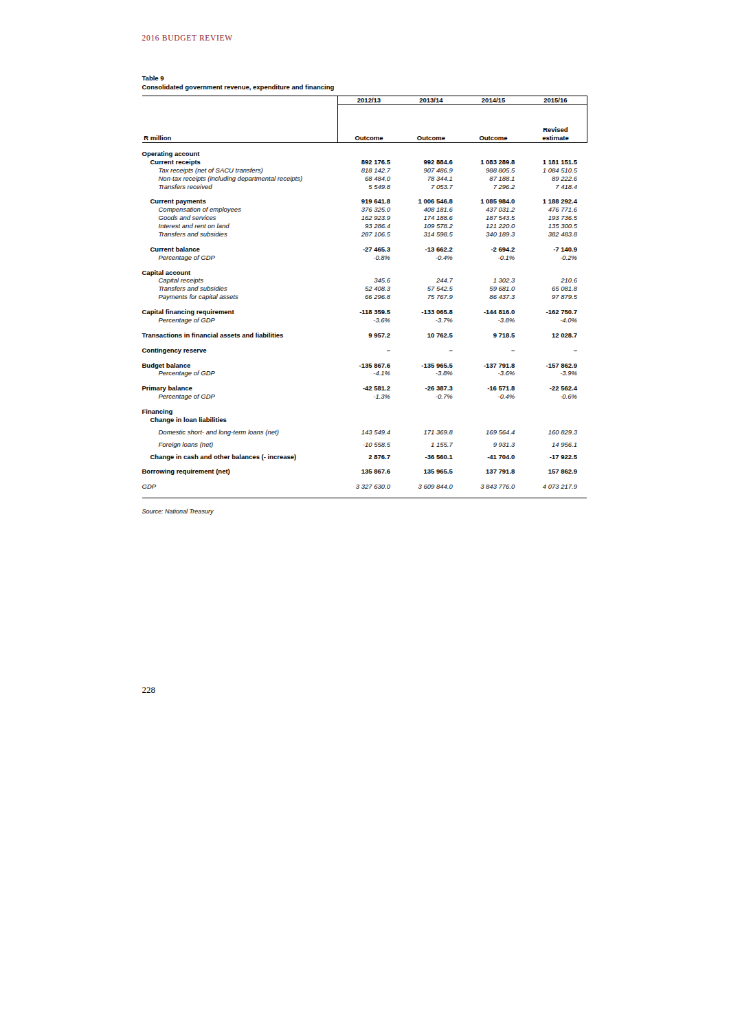2016 BUDGET REVIEW
Table 9
Consolidated government revenue, expenditure and financing
| | 2012/13 | 2013/14 | 2014/15 | 2015/16 |
| --- | --- | --- | --- | --- |
| R million | Outcome | Outcome | Outcome | Revised estimate |
| Operating account | | | | |
| Current receipts | 892 176.5 | 992 884.6 | 1 083 289.8 | 1 181 151.5 |
| Tax receipts (net of SACU transfers) | 818 142.7 | 907 486.9 | 988 805.5 | 1 084 510.5 |
| Non-tax receipts (including departmental receipts) | 68 484.0 | 78 344.1 | 87 188.1 | 89 222.6 |
| Transfers received | 5 549.8 | 7 053.7 | 7 296.2 | 7 418.4 |
| Current payments | 919 641.8 | 1 006 546.8 | 1 085 984.0 | 1 188 292.4 |
| Compensation of employees | 376 325.0 | 408 181.6 | 437 031.2 | 476 771.6 |
| Goods and services | 162 923.9 | 174 188.6 | 187 543.5 | 193 736.5 |
| Interest and rent on land | 93 286.4 | 109 578.2 | 121 220.0 | 135 300.5 |
| Transfers and subsidies | 287 106.5 | 314 598.5 | 340 189.3 | 382 483.8 |
| Current balance | -27 465.3 | -13 662.2 | -2 694.2 | -7 140.9 |
| Percentage of GDP | -0.8% | -0.4% | -0.1% | -0.2% |
| Capital account | | | | |
| Capital receipts | 345.6 | 244.7 | 1 302.3 | 210.6 |
| Transfers and subsidies | 52 408.3 | 57 542.5 | 59 681.0 | 65 081.8 |
| Payments for capital assets | 66 296.8 | 75 767.9 | 86 437.3 | 97 879.5 |
| Capital financing requirement | -118 359.5 | -133 065.8 | -144 816.0 | -162 750.7 |
| Percentage of GDP | -3.6% | -3.7% | -3.8% | -4.0% |
| Transactions in financial assets and liabilities | 9 957.2 | 10 762.5 | 9 718.5 | 12 028.7 |
| Contingency reserve | – | – | – | – |
| Budget balance | -135 867.6 | -135 965.5 | -137 791.8 | -157 862.9 |
| Percentage of GDP | -4.1% | -3.8% | -3.6% | -3.9% |
| Primary balance | -42 581.2 | -26 387.3 | -16 571.8 | -22 562.4 |
| Percentage of GDP | -1.3% | -0.7% | -0.4% | -0.6% |
| Financing | | | | |
| Change in loan liabilities | | | | |
| Domestic short- and long-term loans (net) | 143 549.4 | 171 369.8 | 169 564.4 | 160 829.3 |
| Foreign loans (net) | -10 558.5 | 1 155.7 | 9 931.3 | 14 956.1 |
| Change in cash and other balances (- increase) | 2 876.7 | -36 560.1 | -41 704.0 | -17 922.5 |
| Borrowing requirement (net) | 135 867.6 | 135 965.5 | 137 791.8 | 157 862.9 |
| GDP | 3 327 630.0 | 3 609 844.0 | 3 843 776.0 | 4 073 217.9 |
Source: National Treasury
228